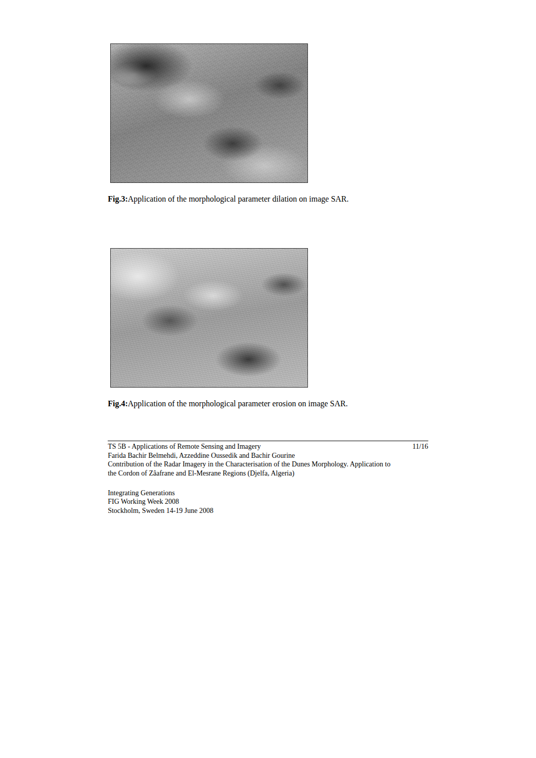Fig.3: Application of the morphological parameter dilation on image SAR.
Fig.4: Application of the morphological parameter erosion on image SAR.
TS 5B - Applications of Remote Sensing and Imagery
Farida Bachir Belmehdi, Azzeddine Oussedik and Bachir Gourine
Contribution of the Radar Imagery in the Characterisation of the Dunes Morphology. Application to the Cordon of Zâafrane and El-Mesrane Regions (Djelfa, Algeria)
11/16
Integrating Generations
FIG Working Week 2008
Stockholm, Sweden 14-19 June 2008